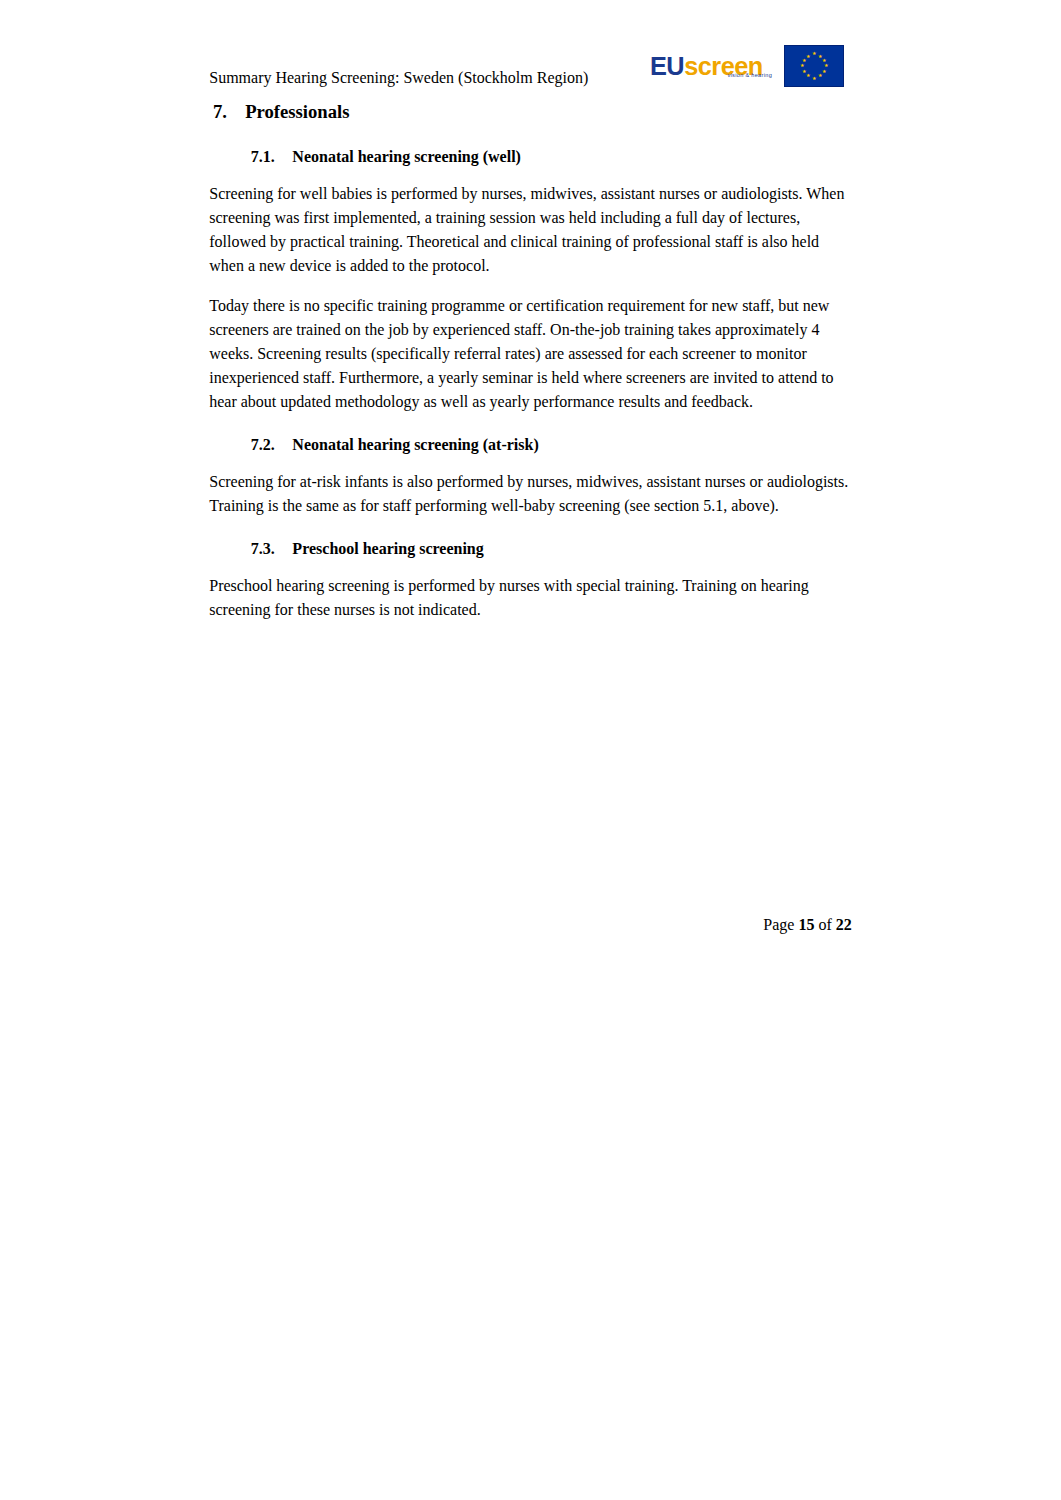Summary Hearing Screening: Sweden (Stockholm Region)
EU screen vision & hearing
★ ★ ★ ★ ★ ★ ★ ★ ★ ★ ★ ★
7. Professionals
7.1. Neonatal hearing screening (well)
Screening for well babies is performed by nurses, midwives, assistant nurses or audiologists. When screening was first implemented, a training session was held including a full day of lectures, followed by practical training. Theoretical and clinical training of professional staff is also held when a new device is added to the protocol.
Today there is no specific training programme or certification requirement for new staff, but new screeners are trained on the job by experienced staff. On-the-job training takes approximately 4 weeks. Screening results (specifically referral rates) are assessed for each screener to monitor inexperienced staff. Furthermore, a yearly seminar is held where screeners are invited to attend to hear about updated methodology as well as yearly performance results and feedback.
7.2. Neonatal hearing screening (at-risk)
Screening for at-risk infants is also performed by nurses, midwives, assistant nurses or audiologists. Training is the same as for staff performing well-baby screening (see section 5.1, above).
7.3. Preschool hearing screening
Preschool hearing screening is performed by nurses with special training. Training on hearing screening for these nurses is not indicated.
Page 15 of 22